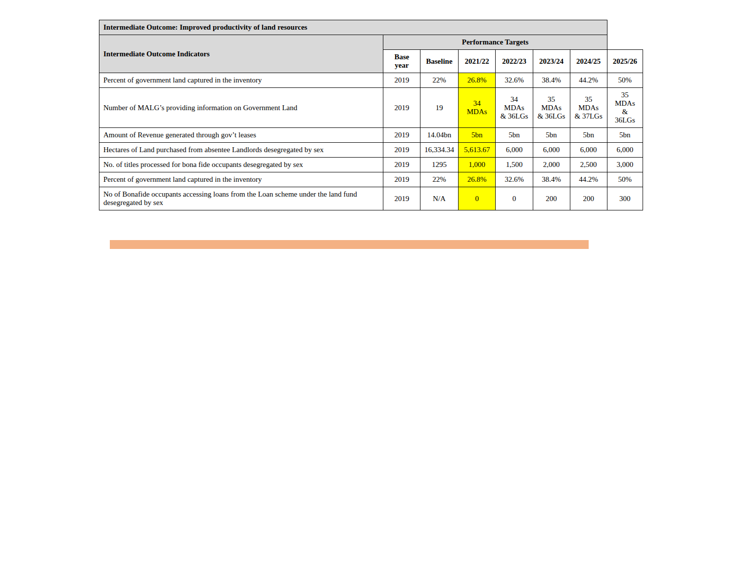| Intermediate Outcome: Improved productivity of land resources |
| Intermediate Outcome Indicators | Performance Targets |
| Base year | Baseline | 2021/22 | 2022/23 | 2023/24 | 2024/25 | 2025/26 |
| Percent of government land captured in the inventory | 2019 | 22% | 26.8% | 32.6% | 38.4% | 44.2% | 50% |
| Number of MALG’s providing information on Government Land | 2019 | 19 | 34 MDAs | 34 MDAs & 36LGs | 35 MDAs & 36LGs | 35 MDAs & 37LGs | 35 MDAs & 36LGs |
| Amount of Revenue generated through gov’t leases | 2019 | 14.04bn | 5bn | 5bn | 5bn | 5bn | 5bn |
| Hectares of Land purchased from absentee Landlords desegregated by sex | 2019 | 16,334.34 | 5,613.67 | 6,000 | 6,000 | 6,000 | 6,000 |
| No. of titles processed for bona fide occupants desegregated by sex | 2019 | 1295 | 1,000 | 1,500 | 2,000 | 2,500 | 3,000 |
| Percent of government land captured in the inventory | 2019 | 22% | 26.8% | 32.6% | 38.4% | 44.2% | 50% |
| No of Bonafide occupants accessing loans from the Loan scheme under the land fund desegregated by sex | 2019 | N/A | 0 | 0 | 200 | 200 | 300 |